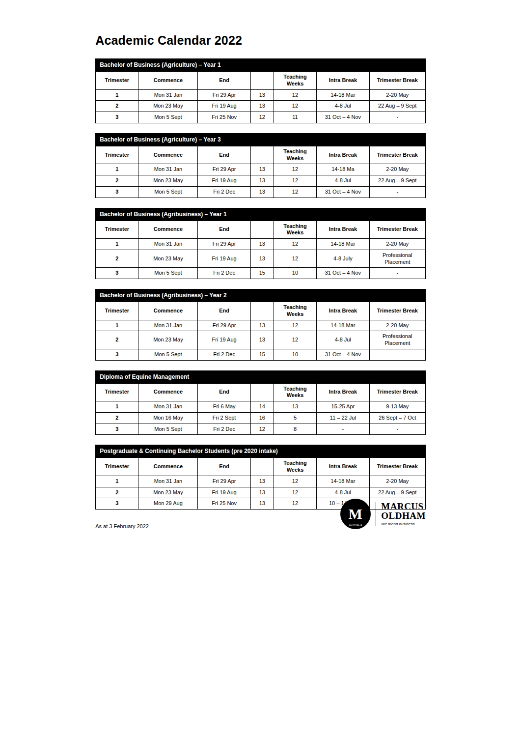Academic Calendar 2022
Bachelor of Business (Agriculture) – Year 1
| Trimester | Commence | End | | Teaching Weeks | Intra Break | Trimester Break |
| --- | --- | --- | --- | --- | --- | --- |
| 1 | Mon 31 Jan | Fri 29 Apr | 13 | 12 | 14-18 Mar | 2-20 May |
| 2 | Mon 23 May | Fri 19 Aug | 13 | 12 | 4-8 Jul | 22 Aug – 9 Sept |
| 3 | Mon 5 Sept | Fri 25 Nov | 12 | 11 | 31 Oct – 4 Nov | - |
Bachelor of Business (Agriculture) – Year 3
| Trimester | Commence | End | | Teaching Weeks | Intra Break | Trimester Break |
| --- | --- | --- | --- | --- | --- | --- |
| 1 | Mon 31 Jan | Fri 29 Apr | 13 | 12 | 14-18 Ma | 2-20 May |
| 2 | Mon 23 May | Fri 19 Aug | 13 | 12 | 4-8 Jul | 22 Aug – 9 Sept |
| 3 | Mon 5 Sept | Fri 2 Dec | 13 | 12 | 31 Oct – 4 Nov | - |
Bachelor of Business (Agribusiness) – Year 1
| Trimester | Commence | End | | Teaching Weeks | Intra Break | Trimester Break |
| --- | --- | --- | --- | --- | --- | --- |
| 1 | Mon 31 Jan | Fri 29 Apr | 13 | 12 | 14-18 Mar | 2-20 May |
| 2 | Mon 23 May | Fri 19 Aug | 13 | 12 | 4-8 July | Professional Placement |
| 3 | Mon 5 Sept | Fri 2 Dec | 15 | 10 | 31 Oct – 4 Nov | - |
Bachelor of Business (Agribusiness) – Year 2
| Trimester | Commence | End | | Teaching Weeks | Intra Break | Trimester Break |
| --- | --- | --- | --- | --- | --- | --- |
| 1 | Mon 31 Jan | Fri 29 Apr | 13 | 12 | 14-18 Mar | 2-20 May |
| 2 | Mon 23 May | Fri 19 Aug | 13 | 12 | 4-8 Jul | Professional Placement |
| 3 | Mon 5 Sept | Fri 2 Dec | 15 | 10 | 31 Oct – 4 Nov | - |
Diploma of Equine Management
| Trimester | Commence | End | | Teaching Weeks | Intra Break | Trimester Break |
| --- | --- | --- | --- | --- | --- | --- |
| 1 | Mon 31 Jan | Fri 6 May | 14 | 13 | 15-25 Apr | 9-13 May |
| 2 | Mon 16 May | Fri 2 Sept | 16 | 5 | 11 – 22 Jul | 26 Sept – 7 Oct |
| 3 | Mon 5 Sept | Fri 2 Dec | 12 | 8 | - | - |
Postgraduate & Continuing Bachelor Students (pre 2020 intake)
| Trimester | Commence | End | | Teaching Weeks | Intra Break | Trimester Break |
| --- | --- | --- | --- | --- | --- | --- |
| 1 | Mon 31 Jan | Fri 29 Apr | 13 | 12 | 14-18 Mar | 2-20 May |
| 2 | Mon 23 May | Fri 19 Aug | 13 | 12 | 4-8 Jul | 22 Aug – 9 Sept |
| 3 | Mon 29 Aug | Fri 25 Nov | 13 | 12 | 10 – 14 Oct | - |
As at 3 February 2022
M
MARCUS
OLDHAM
We mean business.